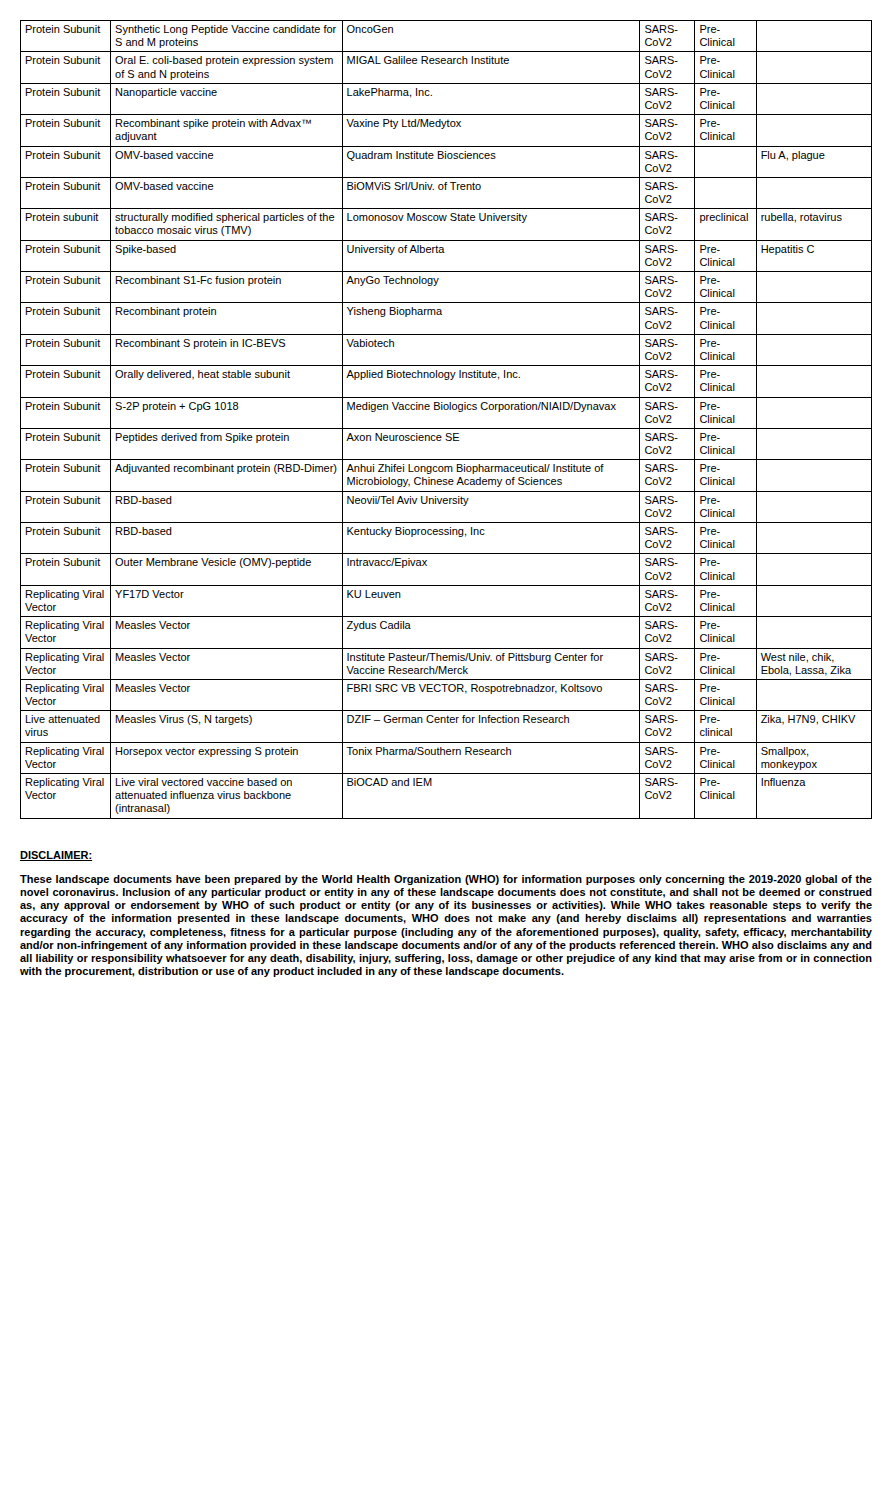| Protein Subunit | Synthetic Long Peptide Vaccine candidate for S and M proteins | OncoGen | SARS-CoV2 | Pre-Clinical | |
| Protein Subunit | Oral E. coli-based protein expression system of S and N proteins | MIGAL Galilee Research Institute | SARS-CoV2 | Pre-Clinical | |
| Protein Subunit | Nanoparticle vaccine | LakePharma, Inc. | SARS-CoV2 | Pre-Clinical | |
| Protein Subunit | Recombinant spike protein with Advax™ adjuvant | Vaxine Pty Ltd/Medytox | SARS-CoV2 | Pre-Clinical | |
| Protein Subunit | OMV-based vaccine | Quadram Institute Biosciences | SARS-CoV2 | | Flu A, plague |
| Protein Subunit | OMV-based vaccine | BiOMViS Srl/Univ. of Trento | SARS-CoV2 | | |
| Protein subunit | structurally modified spherical particles of the tobacco mosaic virus (TMV) | Lomonosov Moscow State University | SARS-CoV2 | preclinical | rubella, rotavirus |
| Protein Subunit | Spike-based | University of Alberta | SARS-CoV2 | Pre-Clinical | Hepatitis C |
| Protein Subunit | Recombinant S1-Fc fusion protein | AnyGo Technology | SARS-CoV2 | Pre-Clinical | |
| Protein Subunit | Recombinant protein | Yisheng Biopharma | SARS-CoV2 | Pre-Clinical | |
| Protein Subunit | Recombinant S protein in IC-BEVS | Vabiotech | SARS-CoV2 | Pre-Clinical | |
| Protein Subunit | Orally delivered, heat stable subunit | Applied Biotechnology Institute, Inc. | SARS-CoV2 | Pre-Clinical | |
| Protein Subunit | S-2P protein + CpG 1018 | Medigen Vaccine Biologics Corporation/NIAID/Dynavax | SARS-CoV2 | Pre-Clinical | |
| Protein Subunit | Peptides derived from Spike protein | Axon Neuroscience SE | SARS-CoV2 | Pre-Clinical | |
| Protein Subunit | Adjuvanted recombinant protein (RBD-Dimer) | Anhui Zhifei Longcom Biopharmaceutical/ Institute of Microbiology, Chinese Academy of Sciences | SARS-CoV2 | Pre-Clinical | |
| Protein Subunit | RBD-based | Neovii/Tel Aviv University | SARS-CoV2 | Pre-Clinical | |
| Protein Subunit | RBD-based | Kentucky Bioprocessing, Inc | SARS-CoV2 | Pre-Clinical | |
| Protein Subunit | Outer Membrane Vesicle (OMV)-peptide | Intravacc/Epivax | SARS-CoV2 | Pre-Clinical | |
| Replicating Viral Vector | YF17D Vector | KU Leuven | SARS-CoV2 | Pre-Clinical | |
| Replicating Viral Vector | Measles Vector | Zydus Cadila | SARS-CoV2 | Pre-Clinical | |
| Replicating Viral Vector | Measles Vector | Institute Pasteur/Themis/Univ. of Pittsburg Center for Vaccine Research/Merck | SARS-CoV2 | Pre-Clinical | West nile, chik, Ebola, Lassa, Zika |
| Replicating Viral Vector | Measles Vector | FBRI SRC VB VECTOR, Rospotrebnadzor, Koltsovo | SARS-CoV2 | Pre-Clinical | |
| Live attenuated virus | Measles Virus (S, N targets) | DZIF – German Center for Infection Research | SARS-CoV2 | Pre-clinical | Zika, H7N9, CHIKV |
| Replicating Viral Vector | Horsepox vector expressing S protein | Tonix Pharma/Southern Research | SARS-CoV2 | Pre-Clinical | Smallpox, monkeypox |
| Replicating Viral Vector | Live viral vectored vaccine based on attenuated influenza virus backbone (intranasal) | BiOCAD and IEM | SARS-CoV2 | Pre-Clinical | Influenza |
DISCLAIMER:
These landscape documents have been prepared by the World Health Organization (WHO) for information purposes only concerning the 2019-2020 global of the novel coronavirus. Inclusion of any particular product or entity in any of these landscape documents does not constitute, and shall not be deemed or construed as, any approval or endorsement by WHO of such product or entity (or any of its businesses or activities). While WHO takes reasonable steps to verify the accuracy of the information presented in these landscape documents, WHO does not make any (and hereby disclaims all) representations and warranties regarding the accuracy, completeness, fitness for a particular purpose (including any of the aforementioned purposes), quality, safety, efficacy, merchantability and/or non-infringement of any information provided in these landscape documents and/or of any of the products referenced therein. WHO also disclaims any and all liability or responsibility whatsoever for any death, disability, injury, suffering, loss, damage or other prejudice of any kind that may arise from or in connection with the procurement, distribution or use of any product included in any of these landscape documents.